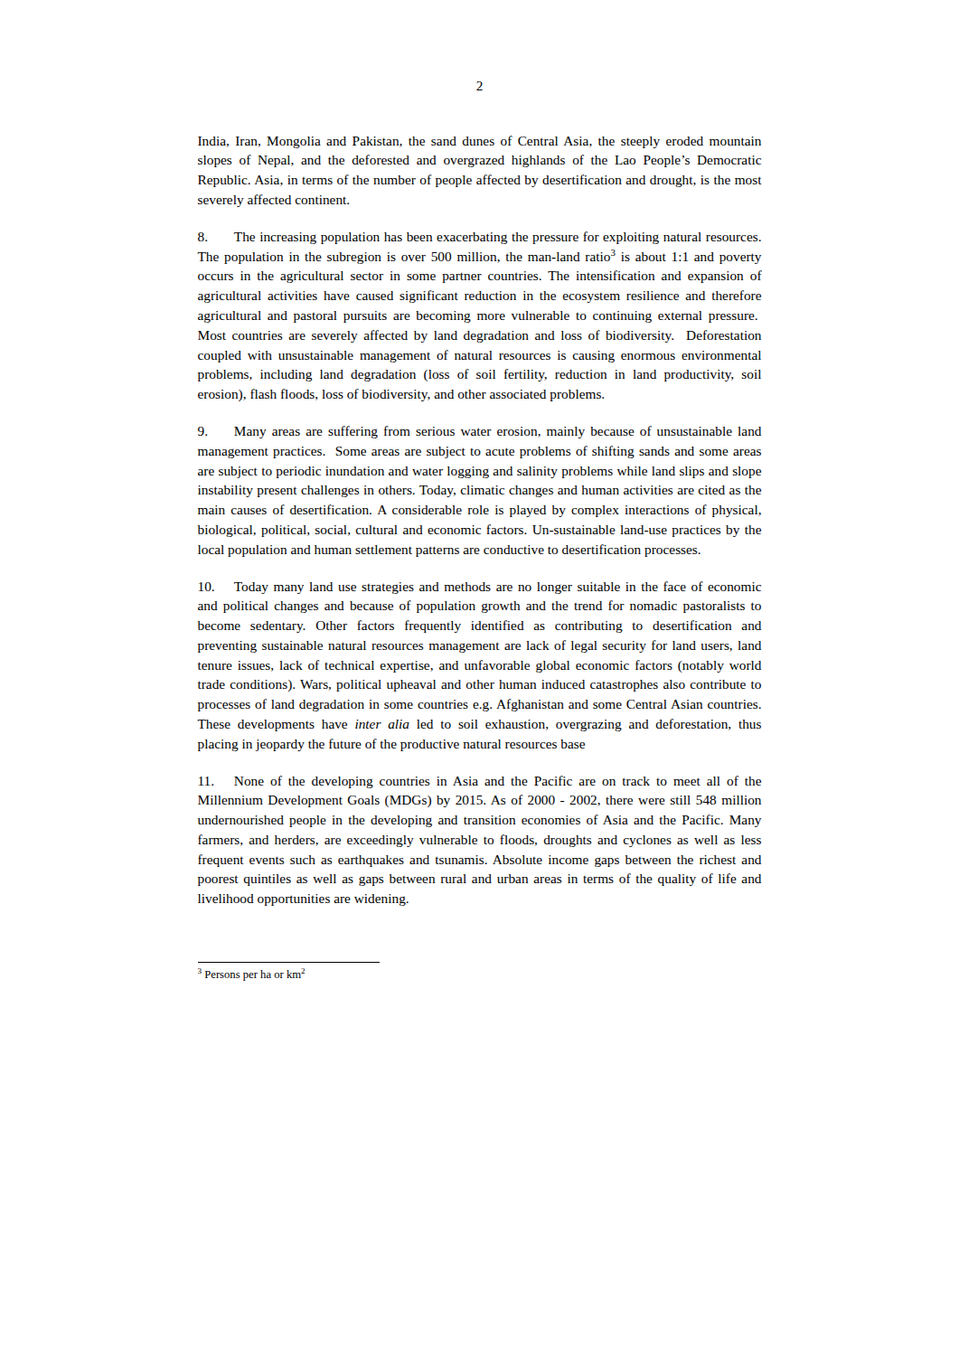2
India, Iran, Mongolia and Pakistan, the sand dunes of Central Asia, the steeply eroded mountain slopes of Nepal, and the deforested and overgrazed highlands of the Lao People’s Democratic Republic. Asia, in terms of the number of people affected by desertification and drought, is the most severely affected continent.
8. The increasing population has been exacerbating the pressure for exploiting natural resources. The population in the subregion is over 500 million, the man-land ratio3 is about 1:1 and poverty occurs in the agricultural sector in some partner countries. The intensification and expansion of agricultural activities have caused significant reduction in the ecosystem resilience and therefore agricultural and pastoral pursuits are becoming more vulnerable to continuing external pressure. Most countries are severely affected by land degradation and loss of biodiversity. Deforestation coupled with unsustainable management of natural resources is causing enormous environmental problems, including land degradation (loss of soil fertility, reduction in land productivity, soil erosion), flash floods, loss of biodiversity, and other associated problems.
9. Many areas are suffering from serious water erosion, mainly because of unsustainable land management practices. Some areas are subject to acute problems of shifting sands and some areas are subject to periodic inundation and water logging and salinity problems while land slips and slope instability present challenges in others. Today, climatic changes and human activities are cited as the main causes of desertification. A considerable role is played by complex interactions of physical, biological, political, social, cultural and economic factors. Un-sustainable land-use practices by the local population and human settlement patterns are conductive to desertification processes.
10. Today many land use strategies and methods are no longer suitable in the face of economic and political changes and because of population growth and the trend for nomadic pastoralists to become sedentary. Other factors frequently identified as contributing to desertification and preventing sustainable natural resources management are lack of legal security for land users, land tenure issues, lack of technical expertise, and unfavorable global economic factors (notably world trade conditions). Wars, political upheaval and other human induced catastrophes also contribute to processes of land degradation in some countries e.g. Afghanistan and some Central Asian countries. These developments have inter alia led to soil exhaustion, overgrazing and deforestation, thus placing in jeopardy the future of the productive natural resources base
11. None of the developing countries in Asia and the Pacific are on track to meet all of the Millennium Development Goals (MDGs) by 2015. As of 2000 - 2002, there were still 548 million undernourished people in the developing and transition economies of Asia and the Pacific. Many farmers, and herders, are exceedingly vulnerable to floods, droughts and cyclones as well as less frequent events such as earthquakes and tsunamis. Absolute income gaps between the richest and poorest quintiles as well as gaps between rural and urban areas in terms of the quality of life and livelihood opportunities are widening.
3 Persons per ha or km2